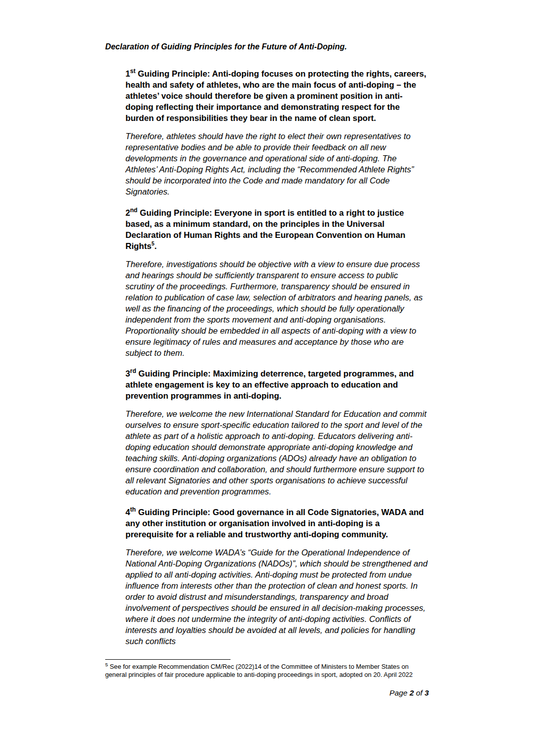Declaration of Guiding Principles for the Future of Anti-Doping.
1st Guiding Principle: Anti-doping focuses on protecting the rights, careers, health and safety of athletes, who are the main focus of anti-doping – the athletes’ voice should therefore be given a prominent position in anti-doping reflecting their importance and demonstrating respect for the burden of responsibilities they bear in the name of clean sport.
Therefore, athletes should have the right to elect their own representatives to representative bodies and be able to provide their feedback on all new developments in the governance and operational side of anti-doping. The Athletes’ Anti-Doping Rights Act, including the “Recommended Athlete Rights” should be incorporated into the Code and made mandatory for all Code Signatories.
2nd Guiding Principle: Everyone in sport is entitled to a right to justice based, as a minimum standard, on the principles in the Universal Declaration of Human Rights and the European Convention on Human Rights5.
Therefore, investigations should be objective with a view to ensure due process and hearings should be sufficiently transparent to ensure access to public scrutiny of the proceedings. Furthermore, transparency should be ensured in relation to publication of case law, selection of arbitrators and hearing panels, as well as the financing of the proceedings, which should be fully operationally independent from the sports movement and anti-doping organisations. Proportionality should be embedded in all aspects of anti-doping with a view to ensure legitimacy of rules and measures and acceptance by those who are subject to them.
3rd Guiding Principle: Maximizing deterrence, targeted programmes, and athlete engagement is key to an effective approach to education and prevention programmes in anti-doping.
Therefore, we welcome the new International Standard for Education and commit ourselves to ensure sport-specific education tailored to the sport and level of the athlete as part of a holistic approach to anti-doping. Educators delivering anti-doping education should demonstrate appropriate anti-doping knowledge and teaching skills. Anti-doping organizations (ADOs) already have an obligation to ensure coordination and collaboration, and should furthermore ensure support to all relevant Signatories and other sports organisations to achieve successful education and prevention programmes.
4th Guiding Principle: Good governance in all Code Signatories, WADA and any other institution or organisation involved in anti-doping is a prerequisite for a reliable and trustworthy anti-doping community.
Therefore, we welcome WADA’s “Guide for the Operational Independence of National Anti-Doping Organizations (NADOs)”, which should be strengthened and applied to all anti-doping activities. Anti-doping must be protected from undue influence from interests other than the protection of clean and honest sports. In order to avoid distrust and misunderstandings, transparency and broad involvement of perspectives should be ensured in all decision-making processes, where it does not undermine the integrity of anti-doping activities. Conflicts of interests and loyalties should be avoided at all levels, and policies for handling such conflicts
5 See for example Recommendation CM/Rec (2022)14 of the Committee of Ministers to Member States on general principles of fair procedure applicable to anti-doping proceedings in sport, adopted on 20. April 2022
Page 2 of 3